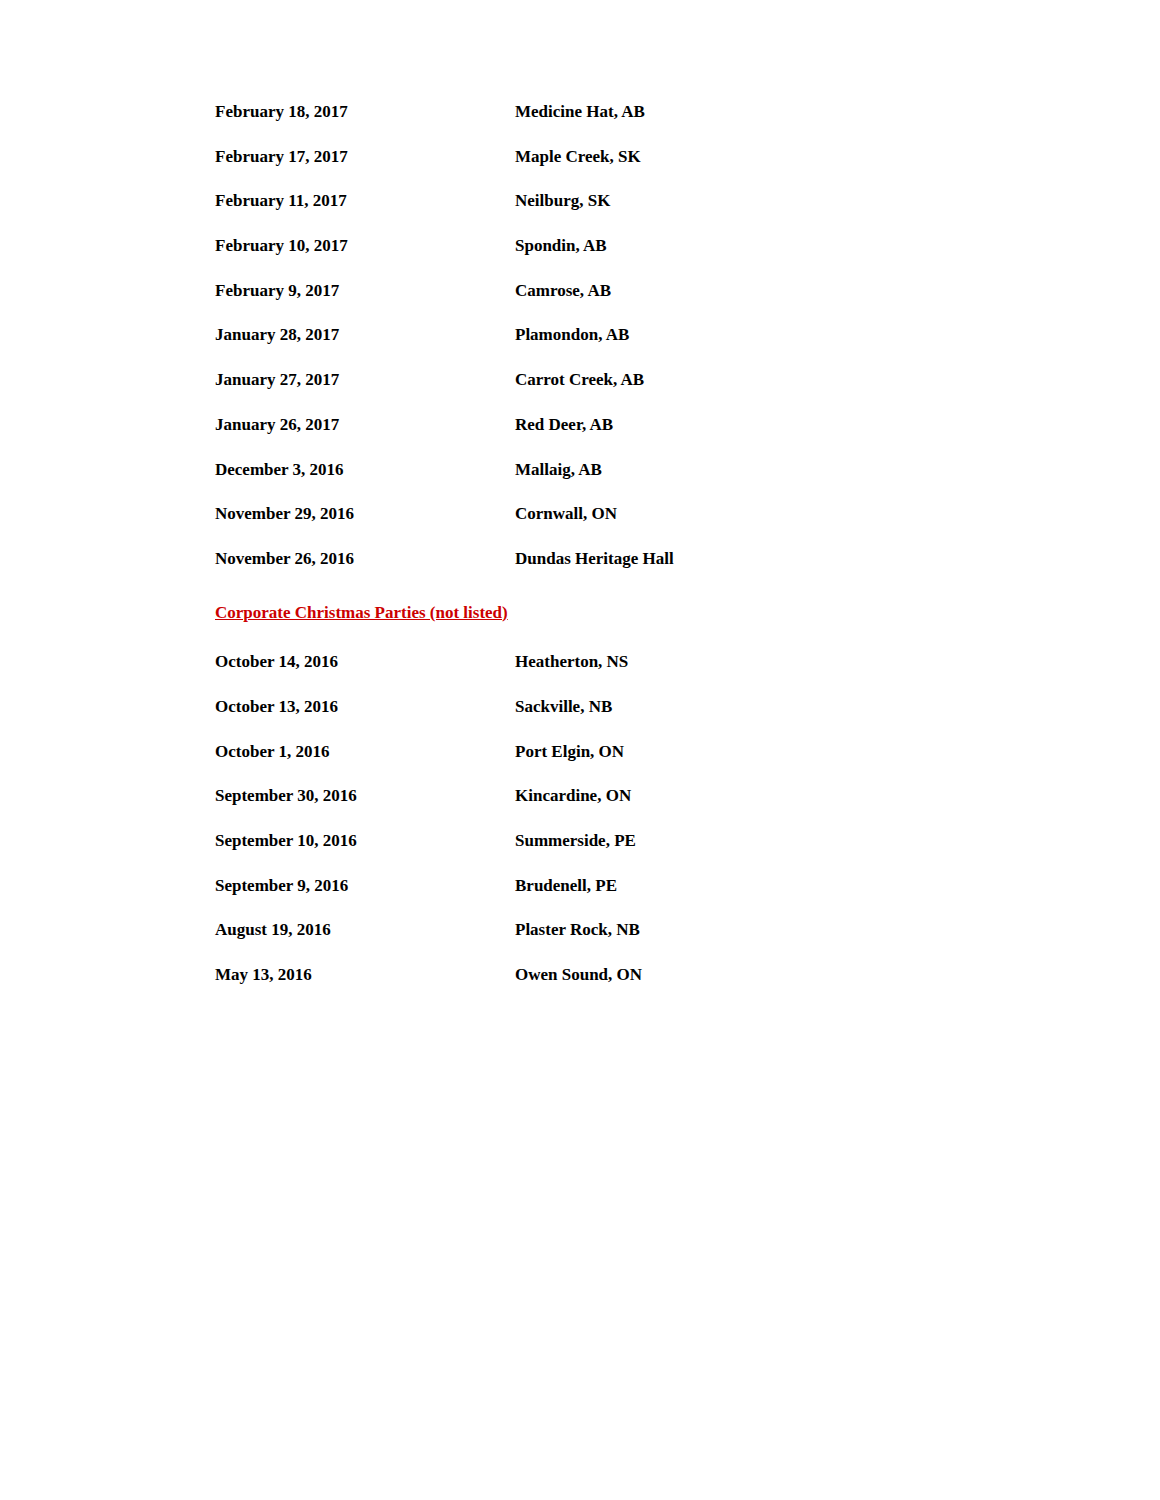| February 18, 2017 | Medicine Hat, AB |
| February 17, 2017 | Maple Creek, SK |
| February 11, 2017 | Neilburg, SK |
| February 10, 2017 | Spondin, AB |
| February 9, 2017 | Camrose, AB |
| January 28, 2017 | Plamondon, AB |
| January 27, 2017 | Carrot Creek, AB |
| January 26, 2017 | Red Deer, AB |
| December 3, 2016 | Mallaig, AB |
| November 29, 2016 | Cornwall, ON |
| November 26, 2016 | Dundas Heritage Hall |
| Corporate Christmas Parties (not listed) |
| October 14, 2016 | Heatherton, NS |
| October 13, 2016 | Sackville, NB |
| October 1, 2016 | Port Elgin, ON |
| September 30, 2016 | Kincardine, ON |
| September 10, 2016 | Summerside, PE |
| September 9, 2016 | Brudenell, PE |
| August 19, 2016 | Plaster Rock, NB |
| May 13, 2016 | Owen Sound, ON |